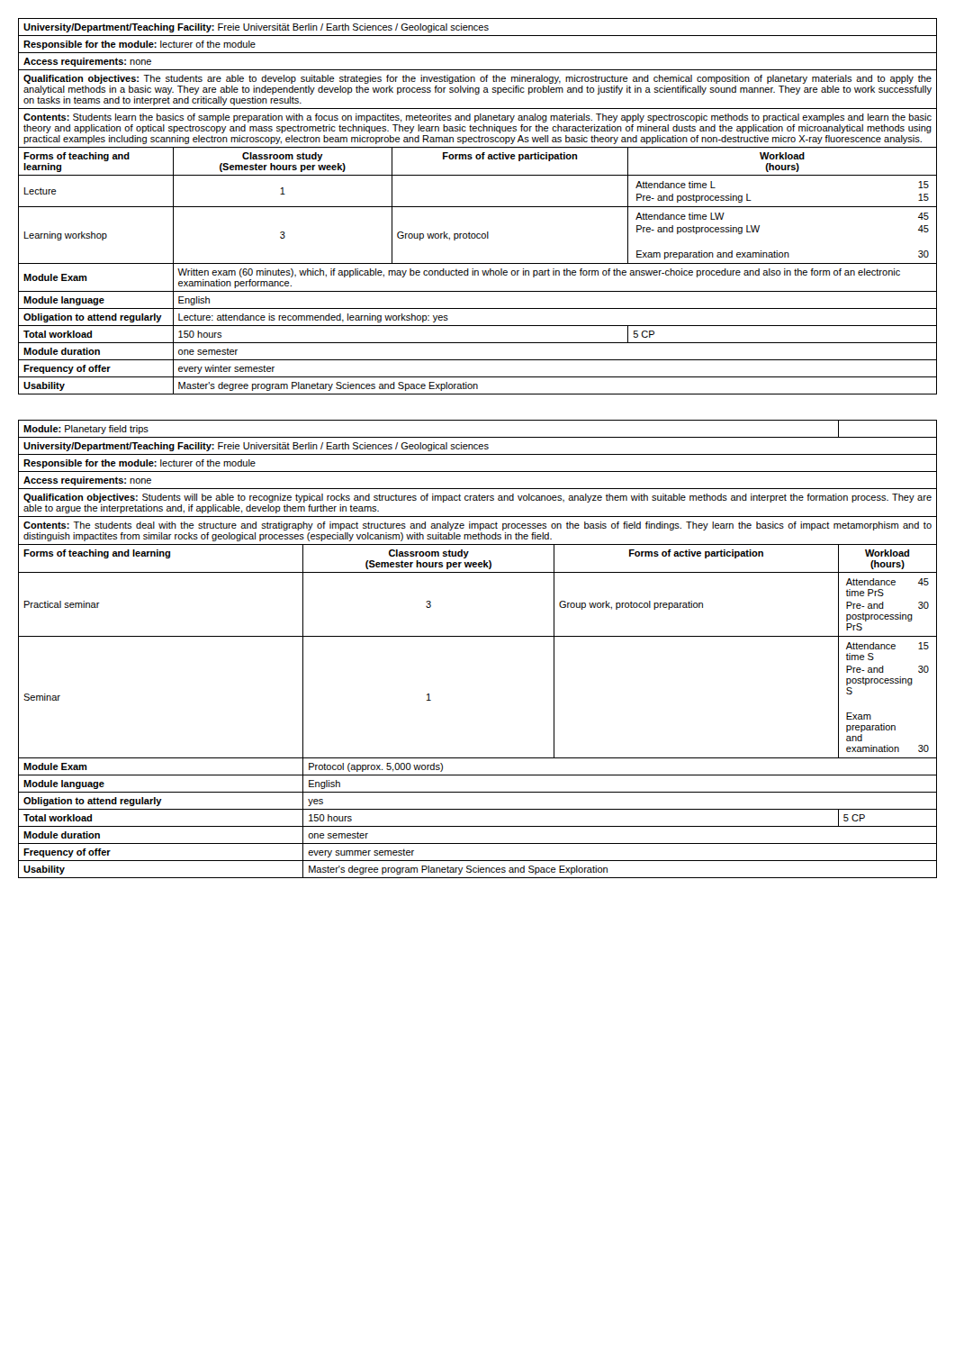| University/Department/Teaching Facility: Freie Universität Berlin / Earth Sciences / Geological sciences |
| Responsible for the module: lecturer of the module |
| Access requirements: none |
| Qualification objectives: The students are able to develop suitable strategies for the investigation of the mineralogy, microstructure and chemical composition of planetary materials and to apply the analytical methods in a basic way. They are able to independently develop the work process for solving a specific problem and to justify it in a scientifically sound manner. They are able to work successfully on tasks in teams and to interpret and critically question results. |
| Contents: Students learn the basics of sample preparation with a focus on impactites, meteorites and planetary analog materials. They apply spectroscopic methods to practical examples and learn the basic theory and application of optical spectroscopy and mass spectrometric techniques. They learn basic techniques for the characterization of mineral dusts and the application of microanalytical methods using practical examples including scanning electron microscopy, electron beam microprobe and Raman spectroscopy As well as basic theory and application of non-destructive micro X-ray fluorescence analysis. |
| Forms of teaching and learning | Classroom study (Semester hours per week) | Forms of active participation | Workload (hours) |
| Lecture | 1 | | / Attendance time L / 15 / / Pre- and postprocessing L / 15 / |
| Learning workshop | 3 | Group work, protocol | / Attendance time LW / 45 / / Pre- and postprocessing LW / 45 / / Exam preparation and examination / 30 / |
| Module Exam | Written exam (60 minutes), which, if applicable, may be conducted in whole or in part in the form of the answer-choice procedure and also in the form of an electronic examination performance. |
| Module language | English |
| Obligation to attend regularly | Lecture: attendance is recommended, learning workshop: yes |
| Total workload | 150 hours | 5 CP |
| Module duration | one semester |
| Frequency of offer | every winter semester |
| Usability | Master's degree program Planetary Sciences and Space Exploration |
| Module: Planetary field trips | |
| University/Department/Teaching Facility: Freie Universität Berlin / Earth Sciences / Geological sciences |
| Responsible for the module: lecturer of the module |
| Access requirements: none |
| Qualification objectives: Students will be able to recognize typical rocks and structures of impact craters and volcanoes, analyze them with suitable methods and interpret the formation process. They are able to argue the interpretations and, if applicable, develop them further in teams. |
| Contents: The students deal with the structure and stratigraphy of impact structures and analyze impact processes on the basis of field findings. They learn the basics of impact metamorphism and to distinguish impactites from similar rocks of geological processes (especially volcanism) with suitable methods in the field. |
| Forms of teaching and learning | Classroom study (Semester hours per week) | Forms of active participation | Workload (hours) |
| Practical seminar | 3 | Group work, protocol preparation | / Attendance time PrS / 45 / / Pre- and postprocessing PrS / 30 / |
| Seminar | 1 | | / Attendance time S / 15 / / Pre- and postprocessing S / 30 / / Exam preparation and examination / 30 / |
| Module Exam | Protocol (approx. 5,000 words) |
| Module language | English |
| Obligation to attend regularly | yes |
| Total workload | 150 hours | 5 CP |
| Module duration | one semester |
| Frequency of offer | every summer semester |
| Usability | Master's degree program Planetary Sciences and Space Exploration |